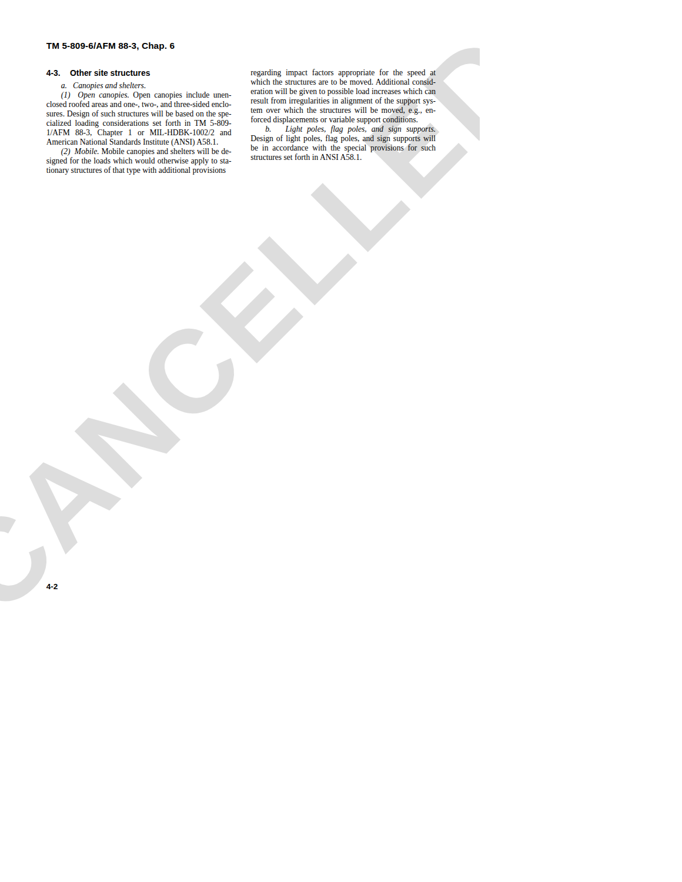TM 5-809-6/AFM 88-3, Chap. 6
4-3. Other site structures
a. Canopies and shelters.
(1) Open canopies. Open canopies include unenclosed roofed areas and one-, two-, and three-sided enclosures. Design of such structures will be based on the specialized loading considerations set forth in TM 5-809-1/AFM 88-3, Chapter 1 or MIL-HDBK-1002/2 and American National Standards Institute (ANSI) A58.1.
(2) Mobile. Mobile canopies and shelters will be designed for the loads which would otherwise apply to stationary structures of that type with additional provisions
regarding impact factors appropriate for the speed at which the structures are to be moved. Additional consideration will be given to possible load increases which can result from irregularities in alignment of the support system over which the structures will be moved, e.g., enforced displacements or variable support conditions.
b. Light poles, flag poles, and sign supports. Design of light poles, flag poles, and sign supports will be in accordance with the special provisions for such structures set forth in ANSI A58.1.
CANCELLED
4-2